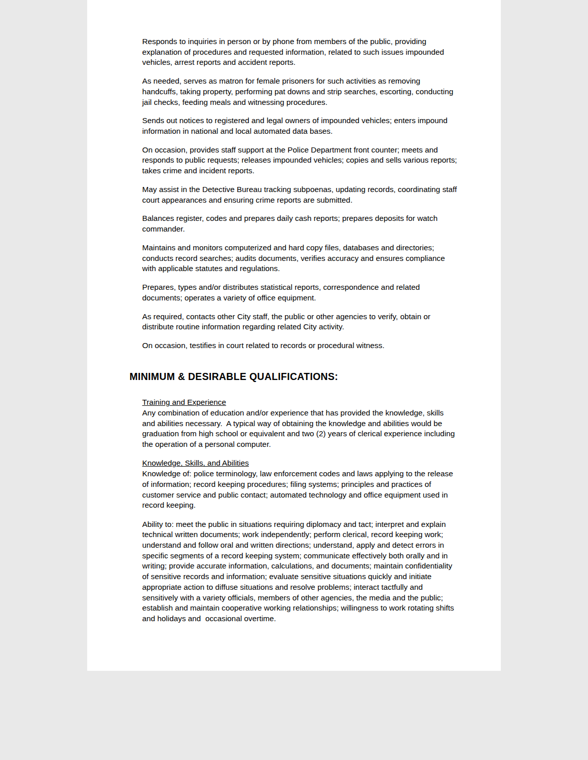Responds to inquiries in person or by phone from members of the public, providing explanation of procedures and requested information, related to such issues impounded vehicles, arrest reports and accident reports.
As needed, serves as matron for female prisoners for such activities as removing handcuffs, taking property, performing pat downs and strip searches, escorting, conducting jail checks, feeding meals and witnessing procedures.
Sends out notices to registered and legal owners of impounded vehicles; enters impound information in national and local automated data bases.
On occasion, provides staff support at the Police Department front counter; meets and responds to public requests; releases impounded vehicles; copies and sells various reports; takes crime and incident reports.
May assist in the Detective Bureau tracking subpoenas, updating records, coordinating staff court appearances and ensuring crime reports are submitted.
Balances register, codes and prepares daily cash reports; prepares deposits for watch commander.
Maintains and monitors computerized and hard copy files, databases and directories; conducts record searches; audits documents, verifies accuracy and ensures compliance with applicable statutes and regulations.
Prepares, types and/or distributes statistical reports, correspondence and related documents; operates a variety of office equipment.
As required, contacts other City staff, the public or other agencies to verify, obtain or distribute routine information regarding related City activity.
On occasion, testifies in court related to records or procedural witness.
MINIMUM & DESIRABLE QUALIFICATIONS:
Training and Experience
Any combination of education and/or experience that has provided the knowledge, skills and abilities necessary. A typical way of obtaining the knowledge and abilities would be graduation from high school or equivalent and two (2) years of clerical experience including the operation of a personal computer.
Knowledge, Skills, and Abilities
Knowledge of: police terminology, law enforcement codes and laws applying to the release of information; record keeping procedures; filing systems; principles and practices of customer service and public contact; automated technology and office equipment used in record keeping.
Ability to: meet the public in situations requiring diplomacy and tact; interpret and explain technical written documents; work independently; perform clerical, record keeping work; understand and follow oral and written directions; understand, apply and detect errors in specific segments of a record keeping system; communicate effectively both orally and in writing; provide accurate information, calculations, and documents; maintain confidentiality of sensitive records and information; evaluate sensitive situations quickly and initiate appropriate action to diffuse situations and resolve problems; interact tactfully and sensitively with a variety officials, members of other agencies, the media and the public; establish and maintain cooperative working relationships; willingness to work rotating shifts and holidays and occasional overtime.